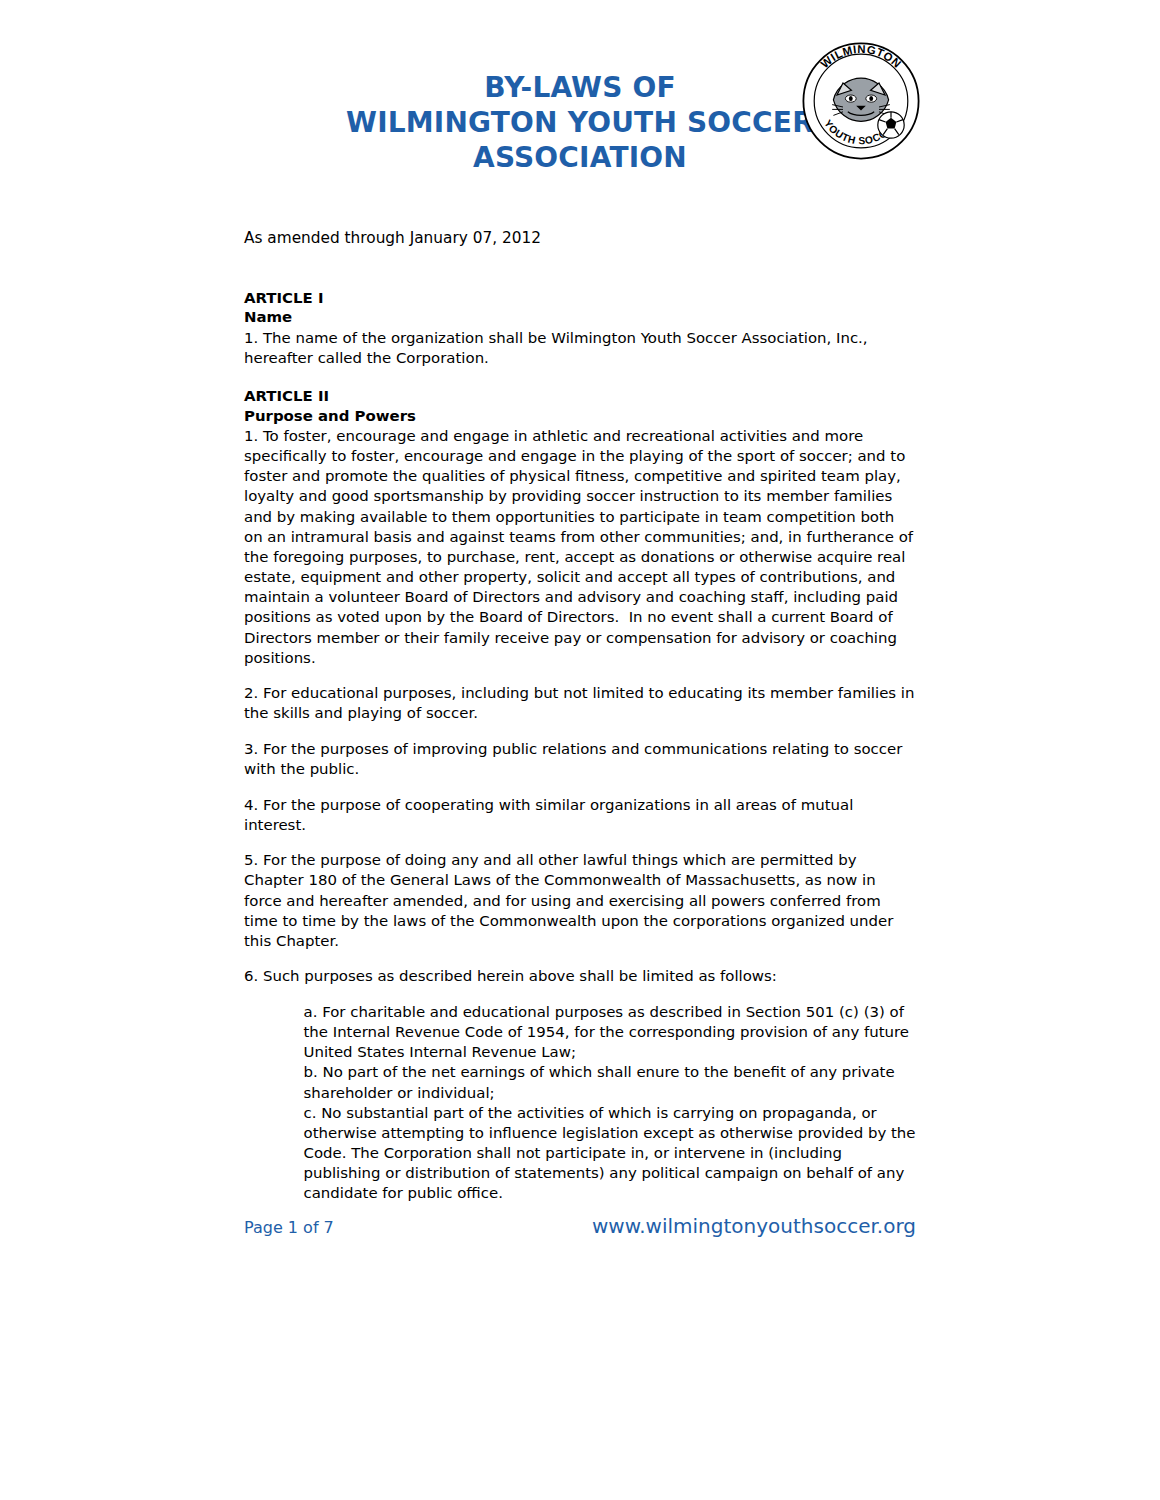WILMINGTON YOUTH SOCCER
BY-LAWS OF
WILMINGTON YOUTH SOCCER ASSOCIATION
As amended through January 07, 2012
ARTICLE I
Name
1. The name of the organization shall be Wilmington Youth Soccer Association, Inc., hereafter called the Corporation.
ARTICLE II
Purpose and Powers
1. To foster, encourage and engage in athletic and recreational activities and more specifically to foster, encourage and engage in the playing of the sport of soccer; and to foster and promote the qualities of physical fitness, competitive and spirited team play, loyalty and good sportsmanship by providing soccer instruction to its member families and by making available to them opportunities to participate in team competition both on an intramural basis and against teams from other communities; and, in furtherance of the foregoing purposes, to purchase, rent, accept as donations or otherwise acquire real estate, equipment and other property, solicit and accept all types of contributions, and maintain a volunteer Board of Directors and advisory and coaching staff, including paid positions as voted upon by the Board of Directors. In no event shall a current Board of Directors member or their family receive pay or compensation for advisory or coaching positions.
2. For educational purposes, including but not limited to educating its member families in the skills and playing of soccer.
3. For the purposes of improving public relations and communications relating to soccer with the public.
4. For the purpose of cooperating with similar organizations in all areas of mutual interest.
5. For the purpose of doing any and all other lawful things which are permitted by Chapter 180 of the General Laws of the Commonwealth of Massachusetts, as now in force and hereafter amended, and for using and exercising all powers conferred from time to time by the laws of the Commonwealth upon the corporations organized under this Chapter.
6. Such purposes as described herein above shall be limited as follows:
a. For charitable and educational purposes as described in Section 501 (c) (3) of the Internal Revenue Code of 1954, for the corresponding provision of any future United States Internal Revenue Law;
b. No part of the net earnings of which shall enure to the benefit of any private shareholder or individual;
c. No substantial part of the activities of which is carrying on propaganda, or otherwise attempting to influence legislation except as otherwise provided by the Code. The Corporation shall not participate in, or intervene in (including publishing or distribution of statements) any political campaign on behalf of any candidate for public office.
Page 1 of 7 www.wilmingtonyouthsoccer.org